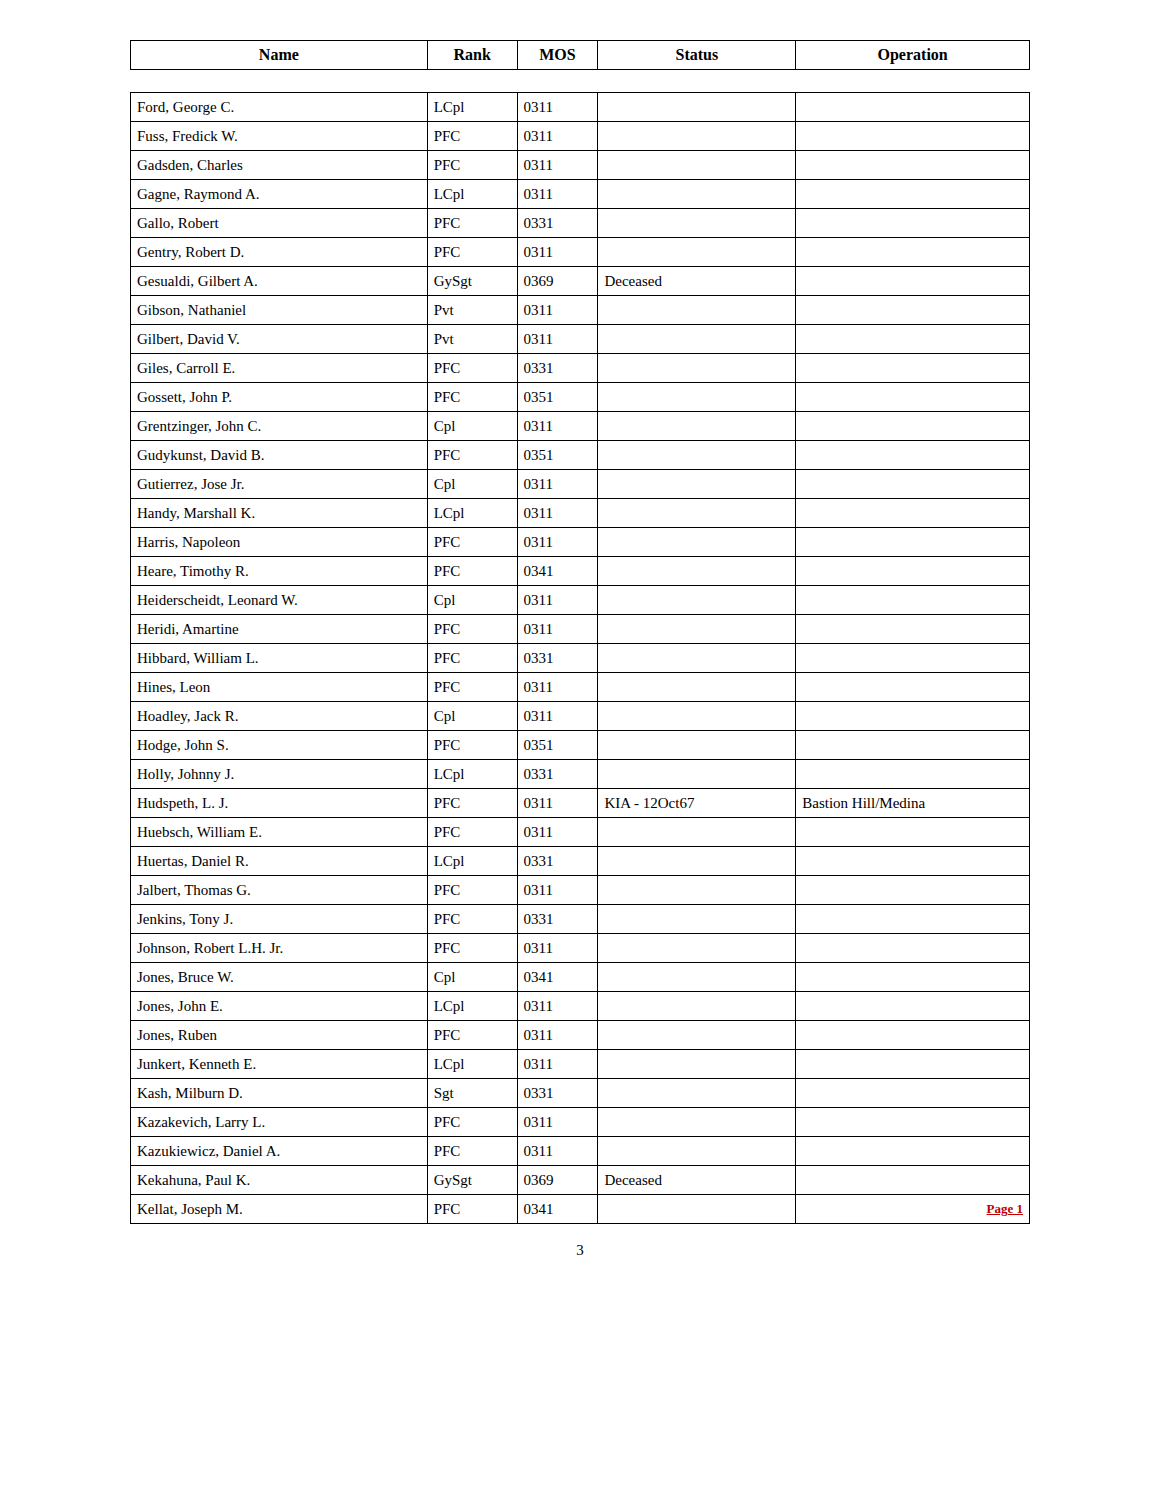| Name | Rank | MOS | Status | Operation |
| --- | --- | --- | --- | --- |
| Ford, George C. | LCpl | 0311 | | |
| Fuss, Fredick W. | PFC | 0311 | | |
| Gadsden, Charles | PFC | 0311 | | |
| Gagne, Raymond A. | LCpl | 0311 | | |
| Gallo, Robert | PFC | 0331 | | |
| Gentry, Robert D. | PFC | 0311 | | |
| Gesualdi, Gilbert A. | GySgt | 0369 | Deceased | |
| Gibson, Nathaniel | Pvt | 0311 | | |
| Gilbert, David V. | Pvt | 0311 | | |
| Giles, Carroll E. | PFC | 0331 | | |
| Gossett, John P. | PFC | 0351 | | |
| Grentzinger, John C. | Cpl | 0311 | | |
| Gudykunst, David B. | PFC | 0351 | | |
| Gutierrez, Jose Jr. | Cpl | 0311 | | |
| Handy, Marshall K. | LCpl | 0311 | | |
| Harris, Napoleon | PFC | 0311 | | |
| Heare, Timothy R. | PFC | 0341 | | |
| Heiderscheidt, Leonard W. | Cpl | 0311 | | |
| Heridi, Amartine | PFC | 0311 | | |
| Hibbard, William L. | PFC | 0331 | | |
| Hines, Leon | PFC | 0311 | | |
| Hoadley, Jack R. | Cpl | 0311 | | |
| Hodge, John S. | PFC | 0351 | | |
| Holly, Johnny J. | LCpl | 0331 | | |
| Hudspeth, L. J. | PFC | 0311 | KIA - 12Oct67 | Bastion Hill/Medina |
| Huebsch, William E. | PFC | 0311 | | |
| Huertas, Daniel R. | LCpl | 0331 | | |
| Jalbert, Thomas G. | PFC | 0311 | | |
| Jenkins, Tony J. | PFC | 0331 | | |
| Johnson, Robert L.H. Jr. | PFC | 0311 | | |
| Jones, Bruce W. | Cpl | 0341 | | |
| Jones, John E. | LCpl | 0311 | | |
| Jones, Ruben | PFC | 0311 | | |
| Junkert, Kenneth E. | LCpl | 0311 | | |
| Kash, Milburn D. | Sgt | 0331 | | |
| Kazakevich, Larry L. | PFC | 0311 | | |
| Kazukiewicz, Daniel A. | PFC | 0311 | | |
| Kekahuna, Paul K. | GySgt | 0369 | Deceased | |
| Kellat, Joseph M. | PFC | 0341 | | Page 1 |
3